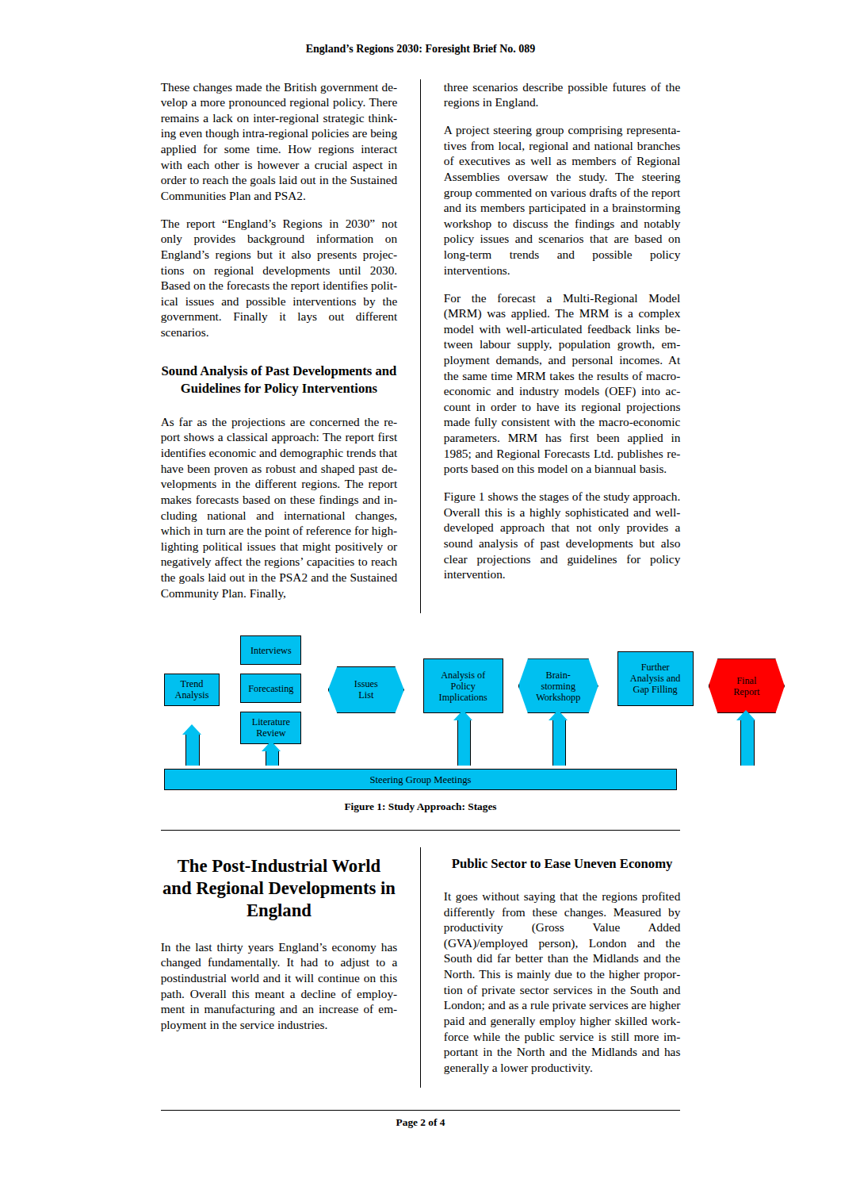England’s Regions 2030: Foresight Brief No. 089
These changes made the British government develop a more pronounced regional policy. There remains a lack on inter-regional strategic thinking even though intra-regional policies are being applied for some time. How regions interact with each other is however a crucial aspect in order to reach the goals laid out in the Sustained Communities Plan and PSA2.
The report “England’s Regions in 2030” not only provides background information on England’s regions but it also presents projections on regional developments until 2030. Based on the forecasts the report identifies political issues and possible interventions by the government. Finally it lays out different scenarios.
Sound Analysis of Past Developments and Guidelines for Policy Interventions
As far as the projections are concerned the report shows a classical approach: The report first identifies economic and demographic trends that have been proven as robust and shaped past developments in the different regions. The report makes forecasts based on these findings and including national and international changes, which in turn are the point of reference for highlighting political issues that might positively or negatively affect the regions’ capacities to reach the goals laid out in the PSA2 and the Sustained Community Plan. Finally,
three scenarios describe possible futures of the regions in England.
A project steering group comprising representatives from local, regional and national branches of executives as well as members of Regional Assemblies oversaw the study. The steering group commented on various drafts of the report and its members participated in a brainstorming workshop to discuss the findings and notably policy issues and scenarios that are based on long-term trends and possible policy interventions.
For the forecast a Multi-Regional Model (MRM) was applied. The MRM is a complex model with well-articulated feedback links between labour supply, population growth, employment demands, and personal incomes. At the same time MRM takes the results of macro-economic and industry models (OEF) into account in order to have its regional projections made fully consistent with the macro-economic parameters. MRM has first been applied in 1985; and Regional Forecasts Ltd. publishes reports based on this model on a biannual basis.
Figure 1 shows the stages of the study approach. Overall this is a highly sophisticated and well-developed approach that not only provides a sound analysis of past developments but also clear projections and guidelines for policy intervention.
Interviews
Trend
Analysis
Forecasting
Literature
Review
Issues
List
Analysis of
Policy
Implications
Brain-
storming
Workshopp
Further
Analysis and
Gap Filling
Final
Report
Steering Group Meetings
Figure 1: Study Approach: Stages
The Post-Industrial World and Regional Developments in England
In the last thirty years England’s economy has changed fundamentally. It had to adjust to a postindustrial world and it will continue on this path. Overall this meant a decline of employment in manufacturing and an increase of employment in the service industries.
Public Sector to Ease Uneven Economy
It goes without saying that the regions profited differently from these changes. Measured by productivity (Gross Value Added (GVA)/employed person), London and the South did far better than the Midlands and the North. This is mainly due to the higher proportion of private sector services in the South and London; and as a rule private services are higher paid and generally employ higher skilled workforce while the public service is still more important in the North and the Midlands and has generally a lower productivity.
Page 2 of 4